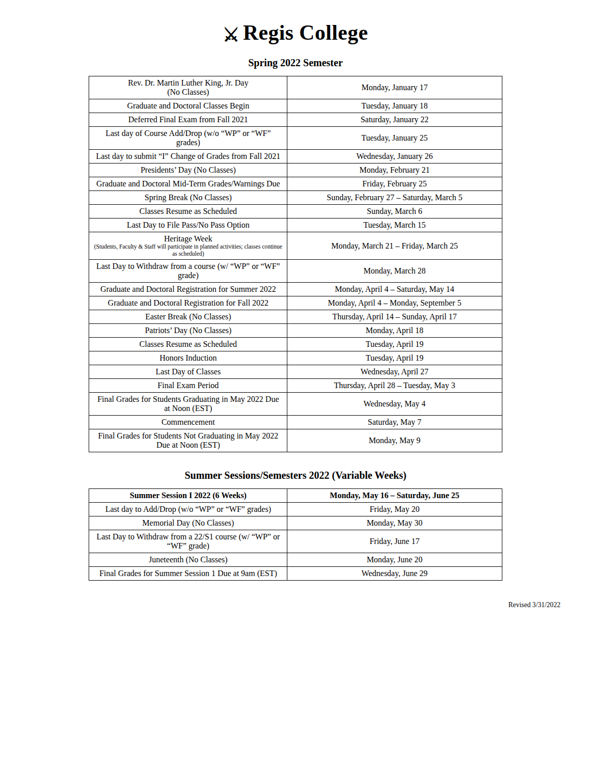⚔Regis College
Spring 2022 Semester
| Rev. Dr. Martin Luther King, Jr. Day (No Classes) | Monday, January 17 |
| Graduate and Doctoral Classes Begin | Tuesday, January 18 |
| Deferred Final Exam from Fall 2021 | Saturday, January 22 |
| Last day of Course Add/Drop (w/o “WP” or “WF” grades) | Tuesday, January 25 |
| Last day to submit “I” Change of Grades from Fall 2021 | Wednesday, January 26 |
| Presidents’ Day (No Classes) | Monday, February 21 |
| Graduate and Doctoral Mid-Term Grades/Warnings Due | Friday, February 25 |
| Spring Break (No Classes) | Sunday, February 27 – Saturday, March 5 |
| Classes Resume as Scheduled | Sunday, March 6 |
| Last Day to File Pass/No Pass Option | Tuesday, March 15 |
| Heritage Week (Students, Faculty & Staff will participate in planned activities; classes continue as scheduled) | Monday, March 21 – Friday, March 25 |
| Last Day to Withdraw from a course (w/ “WP” or “WF” grade) | Monday, March 28 |
| Graduate and Doctoral Registration for Summer 2022 | Monday, April 4 – Saturday, May 14 |
| Graduate and Doctoral Registration for Fall 2022 | Monday, April 4 – Monday, September 5 |
| Easter Break (No Classes) | Thursday, April 14 – Sunday, April 17 |
| Patriots’ Day (No Classes) | Monday, April 18 |
| Classes Resume as Scheduled | Tuesday, April 19 |
| Honors Induction | Tuesday, April 19 |
| Last Day of Classes | Wednesday, April 27 |
| Final Exam Period | Thursday, April 28 – Tuesday, May 3 |
| Final Grades for Students Graduating in May 2022 Due at Noon (EST) | Wednesday, May 4 |
| Commencement | Saturday, May 7 |
| Final Grades for Students Not Graduating in May 2022 Due at Noon (EST) | Monday, May 9 |
Summer Sessions/Semesters 2022 (Variable Weeks)
| Summer Session I 2022 (6 Weeks) | Monday, May 16 – Saturday, June 25 |
| --- | --- |
| Last day to Add/Drop (w/o “WP” or “WF” grades) | Friday, May 20 |
| Memorial Day (No Classes) | Monday, May 30 |
| Last Day to Withdraw from a 22/S1 course (w/ “WP” or “WF” grade) | Friday, June 17 |
| Juneteenth (No Classes) | Monday, June 20 |
| Final Grades for Summer Session 1 Due at 9am (EST) | Wednesday, June 29 |
Revised 3/31/2022